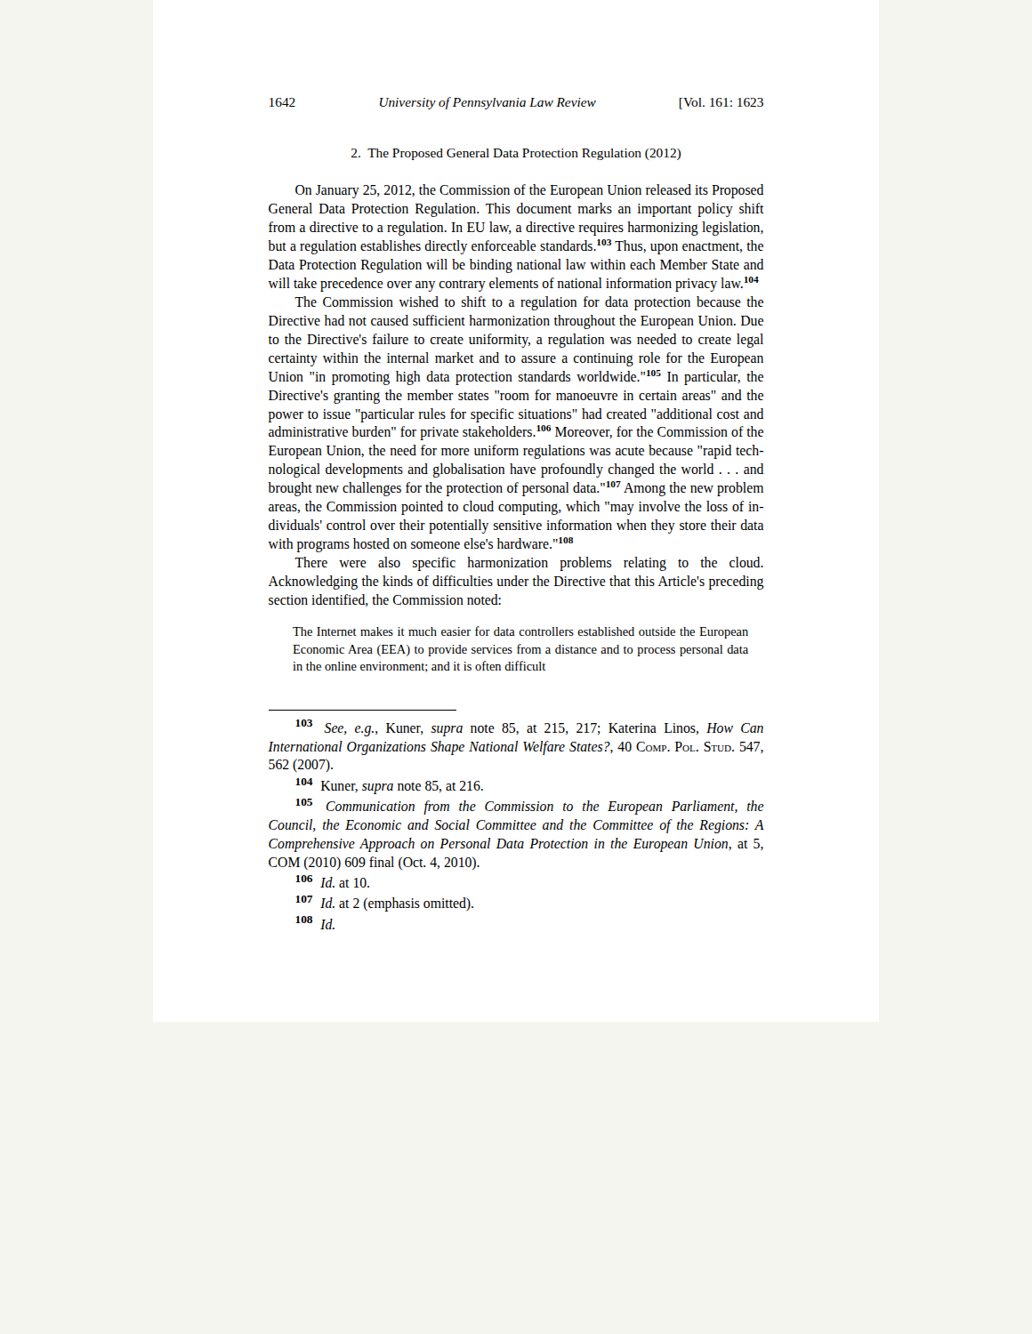1642 University of Pennsylvania Law Review [Vol. 161: 1623
2. The Proposed General Data Protection Regulation (2012)
On January 25, 2012, the Commission of the European Union released its Proposed General Data Protection Regulation. This document marks an important policy shift from a directive to a regulation. In EU law, a directive requires harmonizing legislation, but a regulation establishes directly enforceable standards.103 Thus, upon enactment, the Data Protection Regulation will be binding national law within each Member State and will take precedence over any contrary elements of national information privacy law.104
The Commission wished to shift to a regulation for data protection because the Directive had not caused sufficient harmonization throughout the European Union. Due to the Directive's failure to create uniformity, a regulation was needed to create legal certainty within the internal market and to assure a continuing role for the European Union "in promoting high data protection standards worldwide."105 In particular, the Directive's granting the member states "room for manoeuvre in certain areas" and the power to issue "particular rules for specific situations" had created "additional cost and administrative burden" for private stakeholders.106 Moreover, for the Commission of the European Union, the need for more uniform regulations was acute because "rapid technological developments and globalisation have profoundly changed the world . . . and brought new challenges for the protection of personal data."107 Among the new problem areas, the Commission pointed to cloud computing, which "may involve the loss of individuals' control over their potentially sensitive information when they store their data with programs hosted on someone else's hardware."108
There were also specific harmonization problems relating to the cloud. Acknowledging the kinds of difficulties under the Directive that this Article's preceding section identified, the Commission noted:
The Internet makes it much easier for data controllers established outside the European Economic Area (EEA) to provide services from a distance and to process personal data in the online environment; and it is often difficult
103 See, e.g., Kuner, supra note 85, at 215, 217; Katerina Linos, How Can International Organizations Shape National Welfare States?, 40 Comp. Pol. Stud. 547, 562 (2007).
104 Kuner, supra note 85, at 216.
105 Communication from the Commission to the European Parliament, the Council, the Economic and Social Committee and the Committee of the Regions: A Comprehensive Approach on Personal Data Protection in the European Union, at 5, COM (2010) 609 final (Oct. 4, 2010).
106 Id. at 10.
107 Id. at 2 (emphasis omitted).
108 Id.